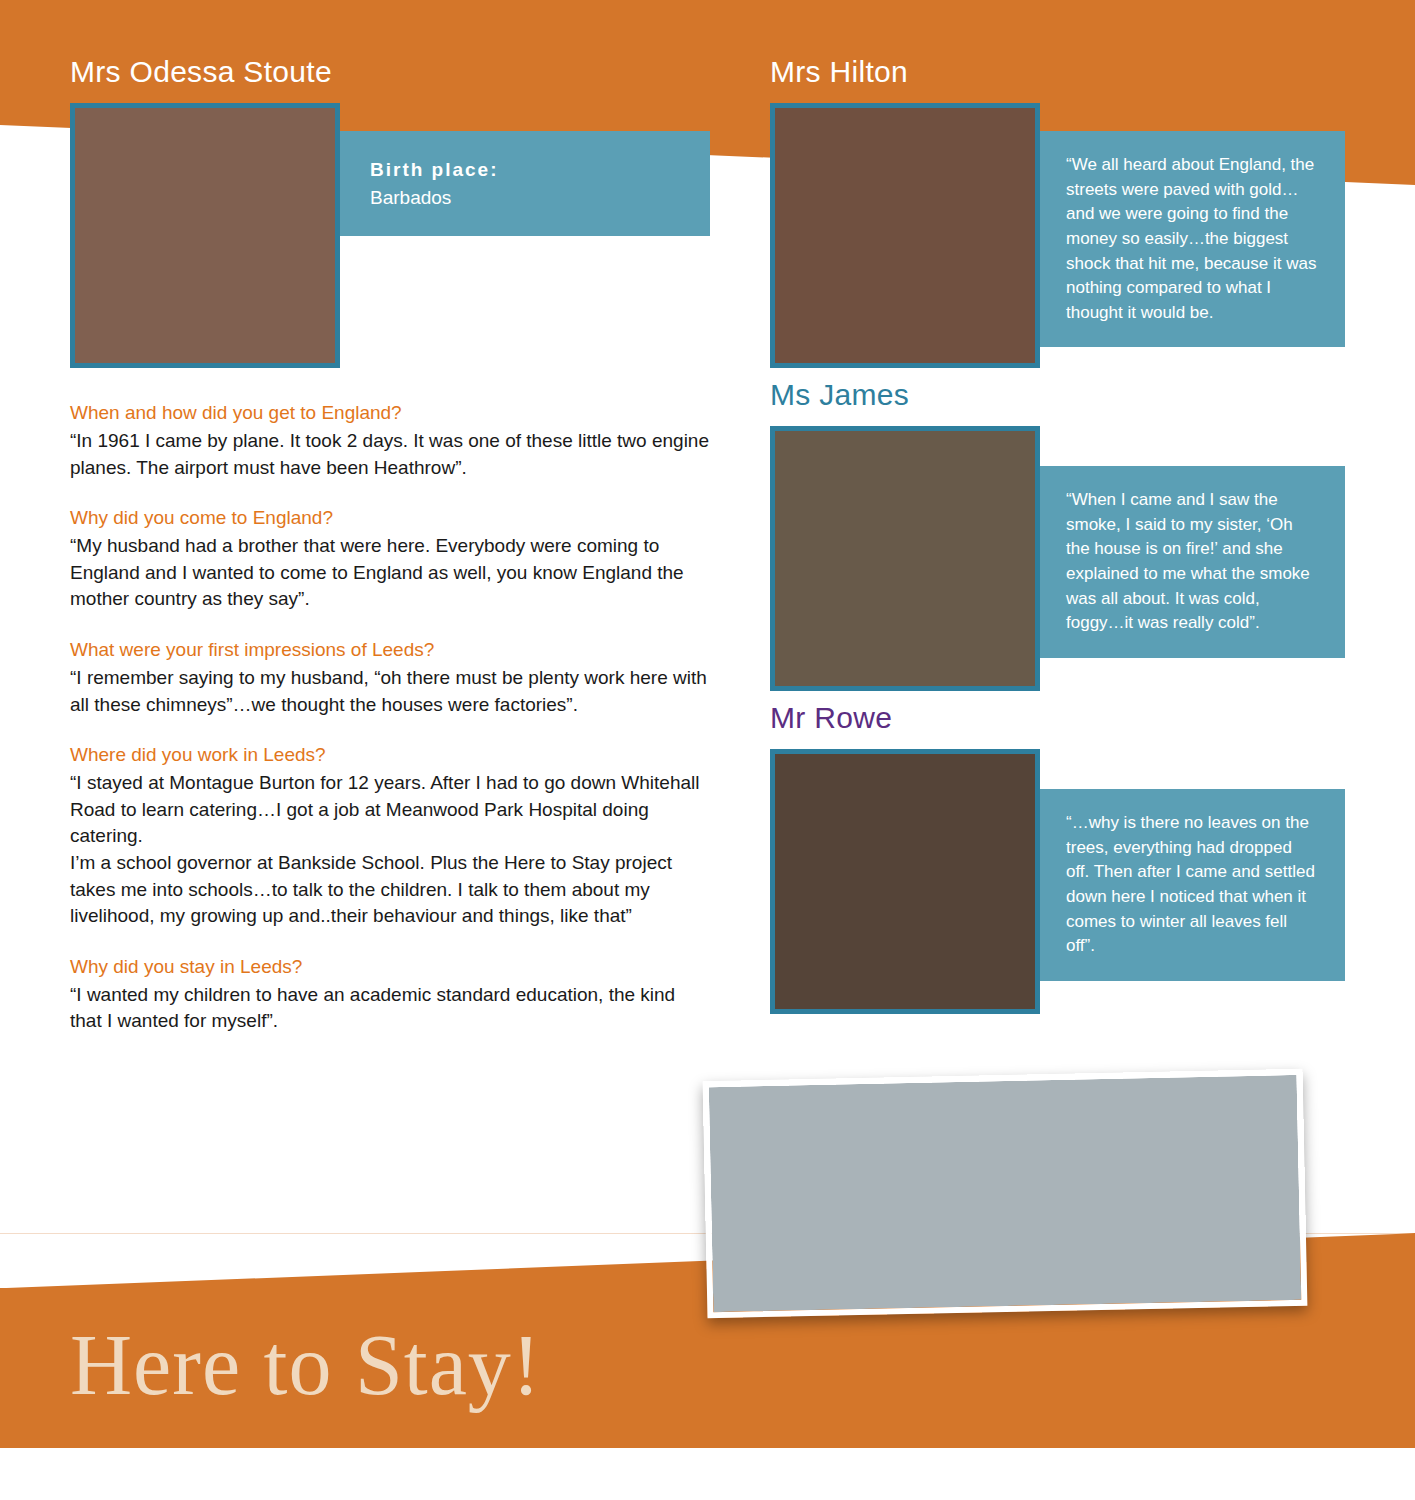Mrs Odessa Stoute
Birth place: Barbados
When and how did you get to England?
“In 1961 I came by plane. It took 2 days. It was one of these little two engine planes. The airport must have been Heathrow”.
Why did you come to England?
“My husband had a brother that were here. Everybody were coming to England and I wanted to come to England as well, you know England the mother country as they say”.
What were your first impressions of Leeds?
“I remember saying to my husband, “oh there must be plenty work here with all these chimneys”…we thought the houses were factories”.
Where did you work in Leeds?
“I stayed at Montague Burton for 12 years. After I had to go down Whitehall Road to learn catering…I got a job at Meanwood Park Hospital doing catering.
I’m a school governor at Bankside School. Plus the Here to Stay project takes me into schools…to talk to the children. I talk to them about my livelihood, my growing up and..their behaviour and things, like that”
Why did you stay in Leeds?
“I wanted my children to have an academic standard education, the kind that I wanted for myself”.
Mrs Hilton
“We all heard about England, the streets were paved with gold…and we were going to find the money so easily…the biggest shock that hit me, because it was nothing compared to what I thought it would be.
Ms James
“When I came and I saw the smoke, I said to my sister, ‘Oh the house is on fire!’ and she explained to me what the smoke was all about. It was cold, foggy…it was really cold”.
Mr Rowe
“…why is there no leaves on the trees, everything had dropped off. Then after I came and settled down here I noticed that when it comes to winter all leaves fell off”.
Here to Stay!